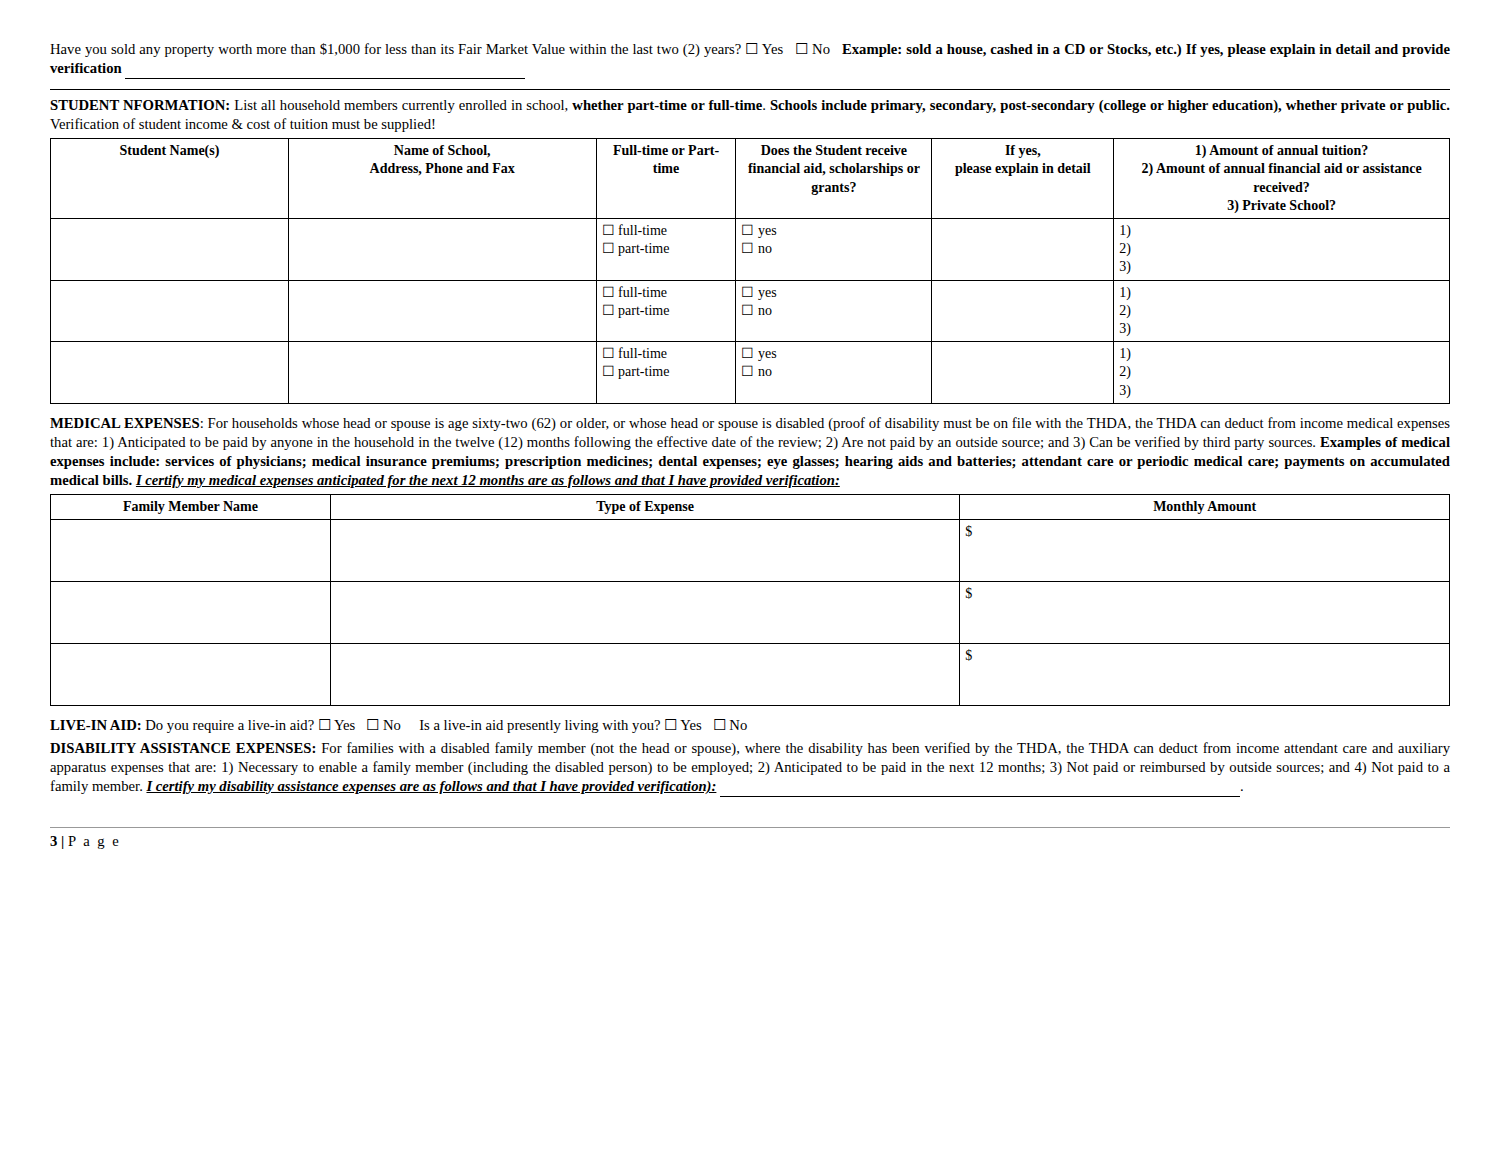Have you sold any property worth more than $1,000 for less than its Fair Market Value within the last two (2) years? ☐ Yes ☐ No Example: sold a house, cashed in a CD or Stocks, etc.) If yes, please explain in detail and provide verification
STUDENT NFORMATION: List all household members currently enrolled in school, whether part-time or full-time. Schools include primary, secondary, post-secondary (college or higher education), whether private or public. Verification of student income & cost of tuition must be supplied!
| Student Name(s) | Name of School, Address, Phone and Fax | Full-time or Part-time | Does the Student receive financial aid, scholarships or grants? | If yes, please explain in detail | 1) Amount of annual tuition? 2) Amount of annual financial aid or assistance received? 3) Private School? |
| --- | --- | --- | --- | --- | --- |
| | | ☐ full-time ☐ part-time | ☐ yes ☐ no | | 1) 2) 3) |
| | | ☐ full-time ☐ part-time | ☐ yes ☐ no | | 1) 2) 3) |
| | | ☐ full-time ☐ part-time | ☐ yes ☐ no | | 1) 2) 3) |
MEDICAL EXPENSES: For households whose head or spouse is age sixty-two (62) or older, or whose head or spouse is disabled (proof of disability must be on file with the THDA, the THDA can deduct from income medical expenses that are: 1) Anticipated to be paid by anyone in the household in the twelve (12) months following the effective date of the review; 2) Are not paid by an outside source; and 3) Can be verified by third party sources. Examples of medical expenses include: services of physicians; medical insurance premiums; prescription medicines; dental expenses; eye glasses; hearing aids and batteries; attendant care or periodic medical care; payments on accumulated medical bills. I certify my medical expenses anticipated for the next 12 months are as follows and that I have provided verification:
| Family Member Name | Type of Expense | Monthly Amount |
| --- | --- | --- |
| | | $ |
| | | $ |
| | | $ |
LIVE-IN AID: Do you require a live-in aid? ☐ Yes ☐ No Is a live-in aid presently living with you? ☐ Yes ☐ No
DISABILITY ASSISTANCE EXPENSES: For families with a disabled family member (not the head or spouse), where the disability has been verified by the THDA, the THDA can deduct from income attendant care and auxiliary apparatus expenses that are: 1) Necessary to enable a family member (including the disabled person) to be employed; 2) Anticipated to be paid in the next 12 months; 3) Not paid or reimbursed by outside sources; and 4) Not paid to a family member. I certify my disability assistance expenses are as follows and that I have provided verification): .
3 | P a g e